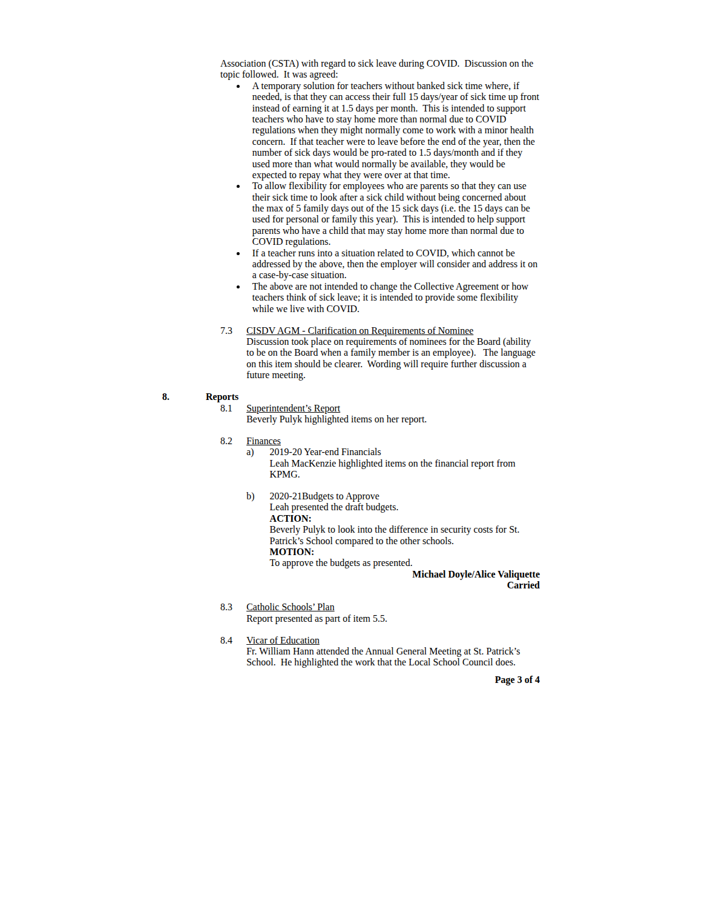Association (CSTA) with regard to sick leave during COVID. Discussion on the topic followed. It was agreed:
A temporary solution for teachers without banked sick time where, if needed, is that they can access their full 15 days/year of sick time up front instead of earning it at 1.5 days per month. This is intended to support teachers who have to stay home more than normal due to COVID regulations when they might normally come to work with a minor health concern. If that teacher were to leave before the end of the year, then the number of sick days would be pro-rated to 1.5 days/month and if they used more than what would normally be available, they would be expected to repay what they were over at that time.
To allow flexibility for employees who are parents so that they can use their sick time to look after a sick child without being concerned about the max of 5 family days out of the 15 sick days (i.e. the 15 days can be used for personal or family this year). This is intended to help support parents who have a child that may stay home more than normal due to COVID regulations.
If a teacher runs into a situation related to COVID, which cannot be addressed by the above, then the employer will consider and address it on a case-by-case situation.
The above are not intended to change the Collective Agreement or how teachers think of sick leave; it is intended to provide some flexibility while we live with COVID.
7.3
CISDV AGM - Clarification on Requirements of Nominee
Discussion took place on requirements of nominees for the Board (ability to be on the Board when a family member is an employee). The language on this item should be clearer. Wording will require further discussion a future meeting.
8.
Reports
8.1
Superintendent’s Report
Beverly Pulyk highlighted items on her report.
8.2
Finances
a)
2019-20 Year-end Financials
Leah MacKenzie highlighted items on the financial report from KPMG.
b)
2020-21Budgets to Approve
Leah presented the draft budgets.
ACTION:
Beverly Pulyk to look into the difference in security costs for St. Patrick’s School compared to the other schools.
MOTION:
To approve the budgets as presented.
Michael Doyle/Alice Valiquette
Carried
8.3
Catholic Schools’ Plan
Report presented as part of item 5.5.
8.4
Vicar of Education
Fr. William Hann attended the Annual General Meeting at St. Patrick’s School. He highlighted the work that the Local School Council does.
Page 3 of 4